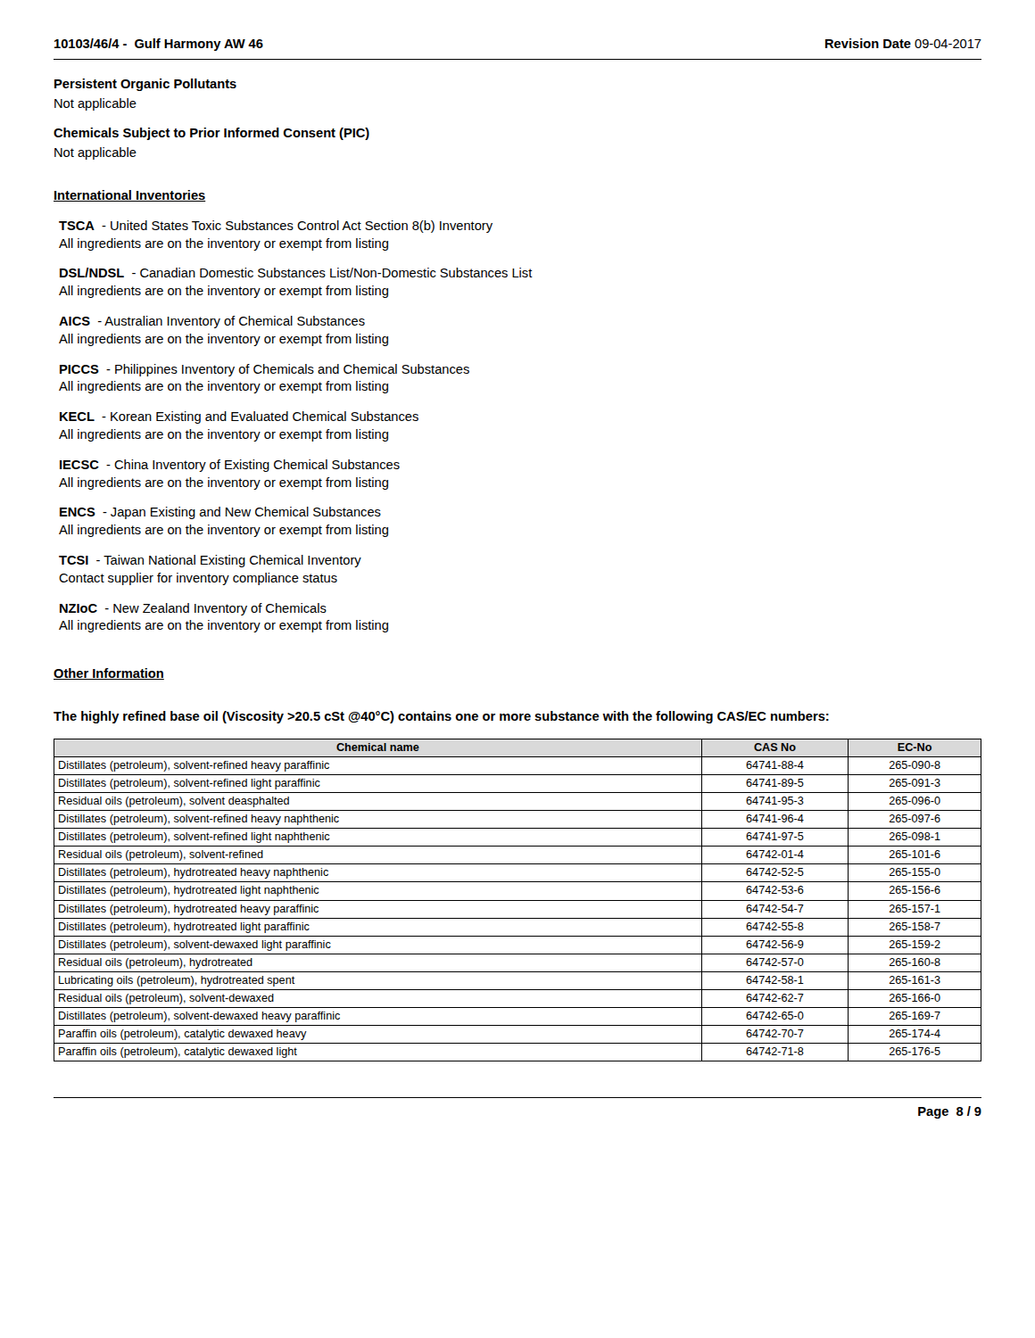10103/46/4 - Gulf Harmony AW 46
Revision Date 09-04-2017
Persistent Organic Pollutants
Not applicable
Chemicals Subject to Prior Informed Consent (PIC)
Not applicable
International Inventories
TSCA - United States Toxic Substances Control Act Section 8(b) Inventory
All ingredients are on the inventory or exempt from listing
DSL/NDSL - Canadian Domestic Substances List/Non-Domestic Substances List
All ingredients are on the inventory or exempt from listing
AICS - Australian Inventory of Chemical Substances
All ingredients are on the inventory or exempt from listing
PICCS - Philippines Inventory of Chemicals and Chemical Substances
All ingredients are on the inventory or exempt from listing
KECL - Korean Existing and Evaluated Chemical Substances
All ingredients are on the inventory or exempt from listing
IECSC - China Inventory of Existing Chemical Substances
All ingredients are on the inventory or exempt from listing
ENCS - Japan Existing and New Chemical Substances
All ingredients are on the inventory or exempt from listing
TCSI - Taiwan National Existing Chemical Inventory
Contact supplier for inventory compliance status
NZIoC - New Zealand Inventory of Chemicals
All ingredients are on the inventory or exempt from listing
Other Information
The highly refined base oil (Viscosity >20.5 cSt @40°C) contains one or more substance with the following CAS/EC numbers:
| Chemical name | CAS No | EC-No |
| --- | --- | --- |
| Distillates (petroleum), solvent-refined heavy paraffinic | 64741-88-4 | 265-090-8 |
| Distillates (petroleum), solvent-refined light paraffinic | 64741-89-5 | 265-091-3 |
| Residual oils (petroleum), solvent deasphalted | 64741-95-3 | 265-096-0 |
| Distillates (petroleum), solvent-refined heavy naphthenic | 64741-96-4 | 265-097-6 |
| Distillates (petroleum), solvent-refined light naphthenic | 64741-97-5 | 265-098-1 |
| Residual oils (petroleum), solvent-refined | 64742-01-4 | 265-101-6 |
| Distillates (petroleum), hydrotreated heavy naphthenic | 64742-52-5 | 265-155-0 |
| Distillates (petroleum), hydrotreated light naphthenic | 64742-53-6 | 265-156-6 |
| Distillates (petroleum), hydrotreated heavy paraffinic | 64742-54-7 | 265-157-1 |
| Distillates (petroleum), hydrotreated light paraffinic | 64742-55-8 | 265-158-7 |
| Distillates (petroleum), solvent-dewaxed light paraffinic | 64742-56-9 | 265-159-2 |
| Residual oils (petroleum), hydrotreated | 64742-57-0 | 265-160-8 |
| Lubricating oils (petroleum), hydrotreated spent | 64742-58-1 | 265-161-3 |
| Residual oils (petroleum), solvent-dewaxed | 64742-62-7 | 265-166-0 |
| Distillates (petroleum), solvent-dewaxed heavy paraffinic | 64742-65-0 | 265-169-7 |
| Paraffin oils (petroleum), catalytic dewaxed heavy | 64742-70-7 | 265-174-4 |
| Paraffin oils (petroleum), catalytic dewaxed light | 64742-71-8 | 265-176-5 |
Page 8 / 9